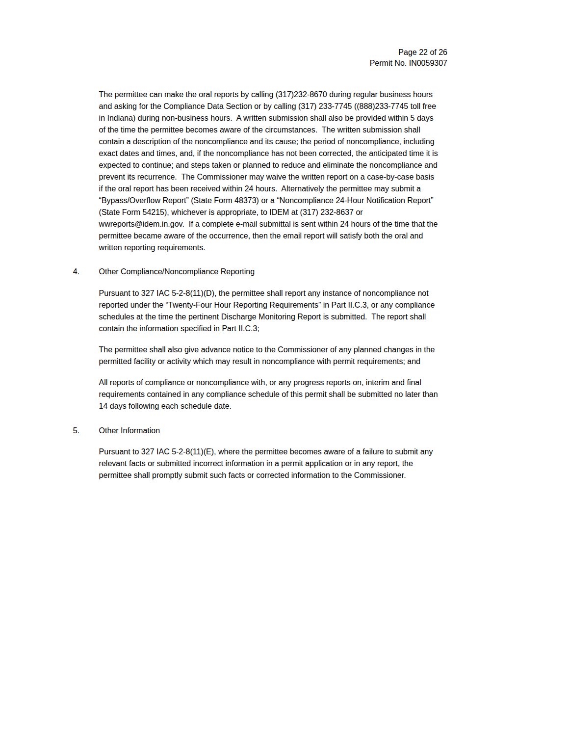Page 22 of 26
Permit No. IN0059307
The permittee can make the oral reports by calling (317)232-8670 during regular business hours and asking for the Compliance Data Section or by calling (317) 233-7745 ((888)233-7745 toll free in Indiana) during non-business hours. A written submission shall also be provided within 5 days of the time the permittee becomes aware of the circumstances. The written submission shall contain a description of the noncompliance and its cause; the period of noncompliance, including exact dates and times, and, if the noncompliance has not been corrected, the anticipated time it is expected to continue; and steps taken or planned to reduce and eliminate the noncompliance and prevent its recurrence. The Commissioner may waive the written report on a case-by-case basis if the oral report has been received within 24 hours. Alternatively the permittee may submit a “Bypass/Overflow Report” (State Form 48373) or a “Noncompliance 24-Hour Notification Report” (State Form 54215), whichever is appropriate, to IDEM at (317) 232-8637 or wwreports@idem.in.gov. If a complete e-mail submittal is sent within 24 hours of the time that the permittee became aware of the occurrence, then the email report will satisfy both the oral and written reporting requirements.
4. Other Compliance/Noncompliance Reporting
Pursuant to 327 IAC 5-2-8(11)(D), the permittee shall report any instance of noncompliance not reported under the “Twenty-Four Hour Reporting Requirements” in Part II.C.3, or any compliance schedules at the time the pertinent Discharge Monitoring Report is submitted. The report shall contain the information specified in Part II.C.3;
The permittee shall also give advance notice to the Commissioner of any planned changes in the permitted facility or activity which may result in noncompliance with permit requirements; and
All reports of compliance or noncompliance with, or any progress reports on, interim and final requirements contained in any compliance schedule of this permit shall be submitted no later than 14 days following each schedule date.
5. Other Information
Pursuant to 327 IAC 5-2-8(11)(E), where the permittee becomes aware of a failure to submit any relevant facts or submitted incorrect information in a permit application or in any report, the permittee shall promptly submit such facts or corrected information to the Commissioner.